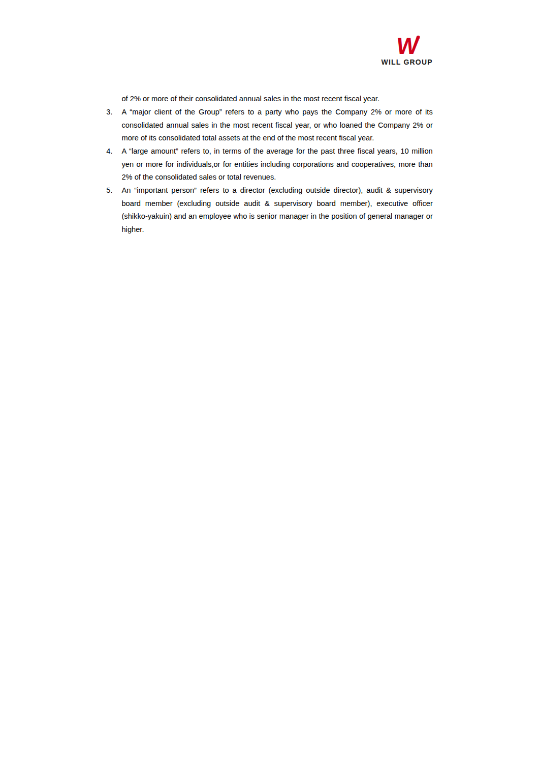W
WILL GROUP
of 2% or more of their consolidated annual sales in the most recent fiscal year.
3. A “major client of the Group” refers to a party who pays the Company 2% or more of its consolidated annual sales in the most recent fiscal year, or who loaned the Company 2% or more of its consolidated total assets at the end of the most recent fiscal year.
4. A “large amount” refers to, in terms of the average for the past three fiscal years, 10 million yen or more for individuals,or for entities including corporations and cooperatives, more than 2% of the consolidated sales or total revenues.
5. An “important person” refers to a director (excluding outside director), audit & supervisory board member (excluding outside audit & supervisory board member), executive officer (shikko-yakuin) and an employee who is senior manager in the position of general manager or higher.